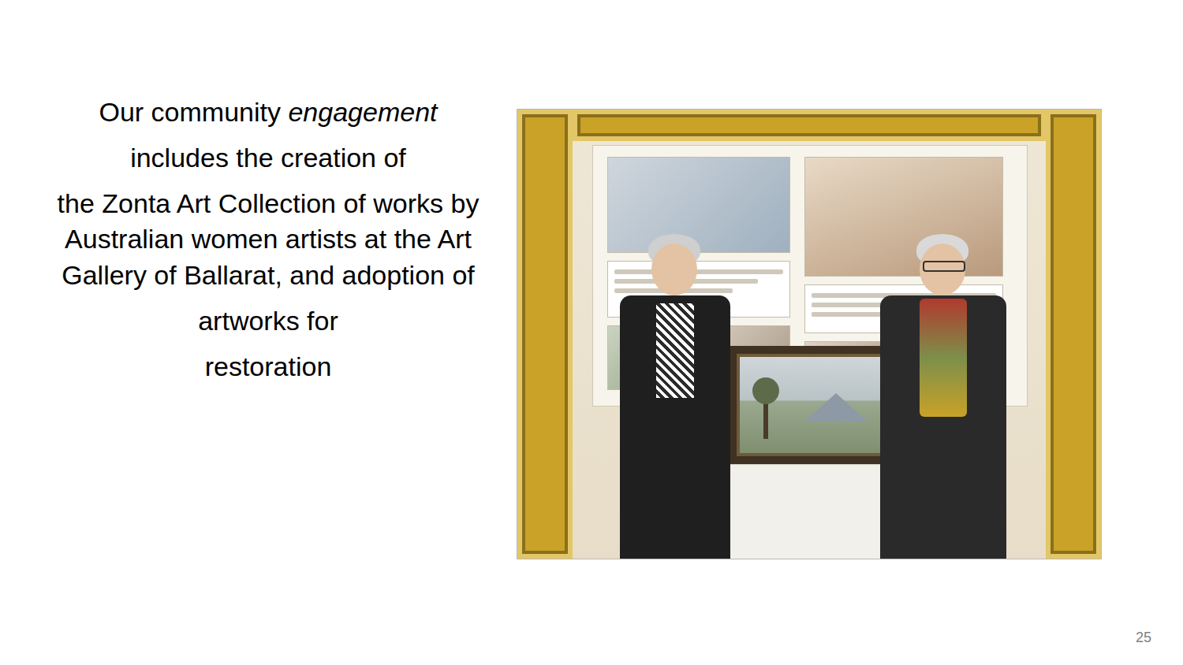Our community engagement
includes the creation of
the Zonta Art Collection of works by Australian women artists at the Art Gallery of Ballarat, and adoption of
artworks for
restoration
25